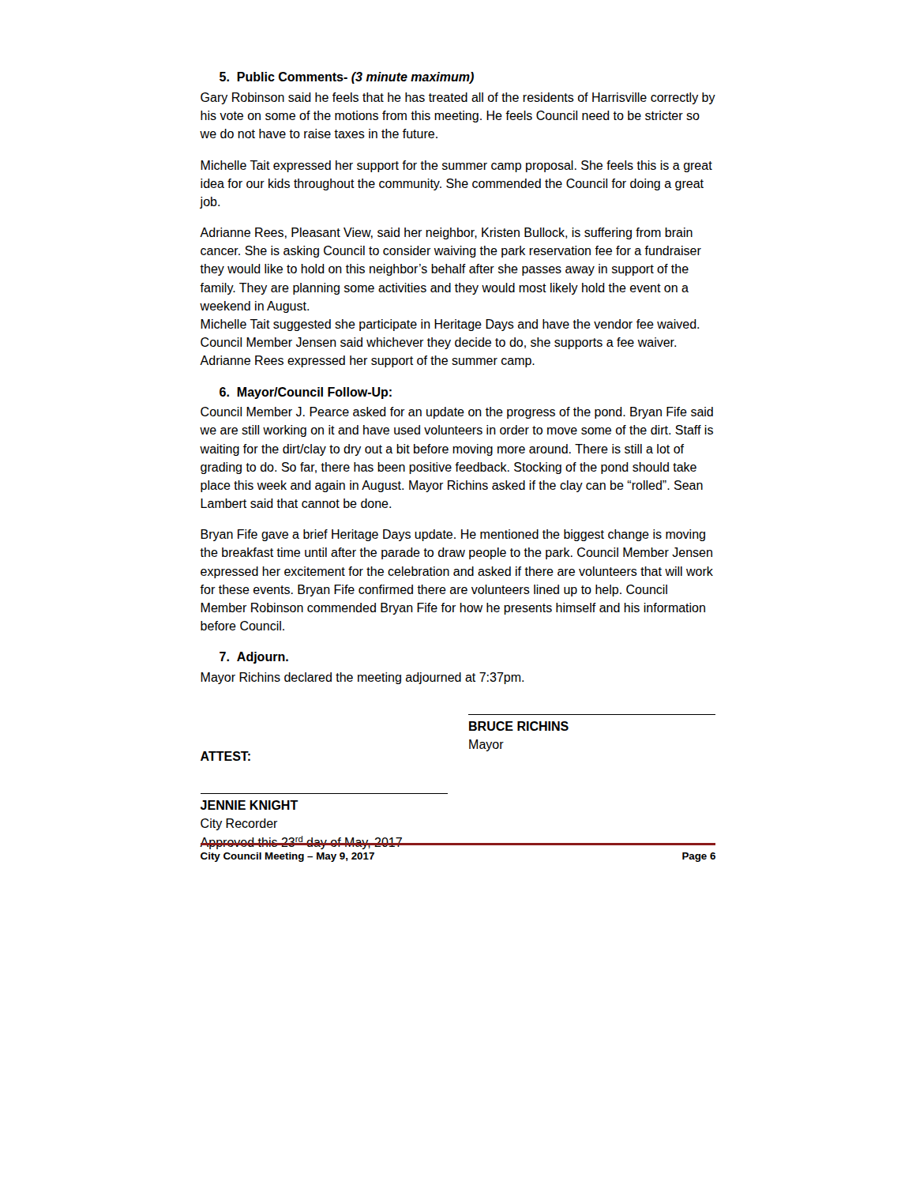5.
Public Comments-
(3 minute maximum)
Gary Robinson said he feels that he has treated all of the residents of Harrisville correctly by his vote on some of the motions from this meeting. He feels Council need to be stricter so we do not have to raise taxes in the future.
Michelle Tait expressed her support for the summer camp proposal. She feels this is a great idea for our kids throughout the community. She commended the Council for doing a great job.
Adrianne Rees, Pleasant View, said her neighbor, Kristen Bullock, is suffering from brain cancer. She is asking Council to consider waiving the park reservation fee for a fundraiser they would like to hold on this neighbor’s behalf after she passes away in support of the family. They are planning some activities and they would most likely hold the event on a weekend in August.
Michelle Tait suggested she participate in Heritage Days and have the vendor fee waived. Council Member Jensen said whichever they decide to do, she supports a fee waiver.
Adrianne Rees expressed her support of the summer camp.
6.
Mayor/Council Follow-Up:
Council Member J. Pearce asked for an update on the progress of the pond. Bryan Fife said we are still working on it and have used volunteers in order to move some of the dirt. Staff is waiting for the dirt/clay to dry out a bit before moving more around. There is still a lot of grading to do. So far, there has been positive feedback. Stocking of the pond should take place this week and again in August. Mayor Richins asked if the clay can be “rolled”. Sean Lambert said that cannot be done.
Bryan Fife gave a brief Heritage Days update. He mentioned the biggest change is moving the breakfast time until after the parade to draw people to the park. Council Member Jensen expressed her excitement for the celebration and asked if there are volunteers that will work for these events. Bryan Fife confirmed there are volunteers lined up to help. Council Member Robinson commended Bryan Fife for how he presents himself and his information before Council.
7.
Adjourn.
Mayor Richins declared the meeting adjourned at 7:37pm.
ATTEST:
BRUCE RICHINS
Mayor
JENNIE KNIGHT
City Recorder
Approved this 23rd day of May, 2017
City Council Meeting – May 9, 2017 Page 6